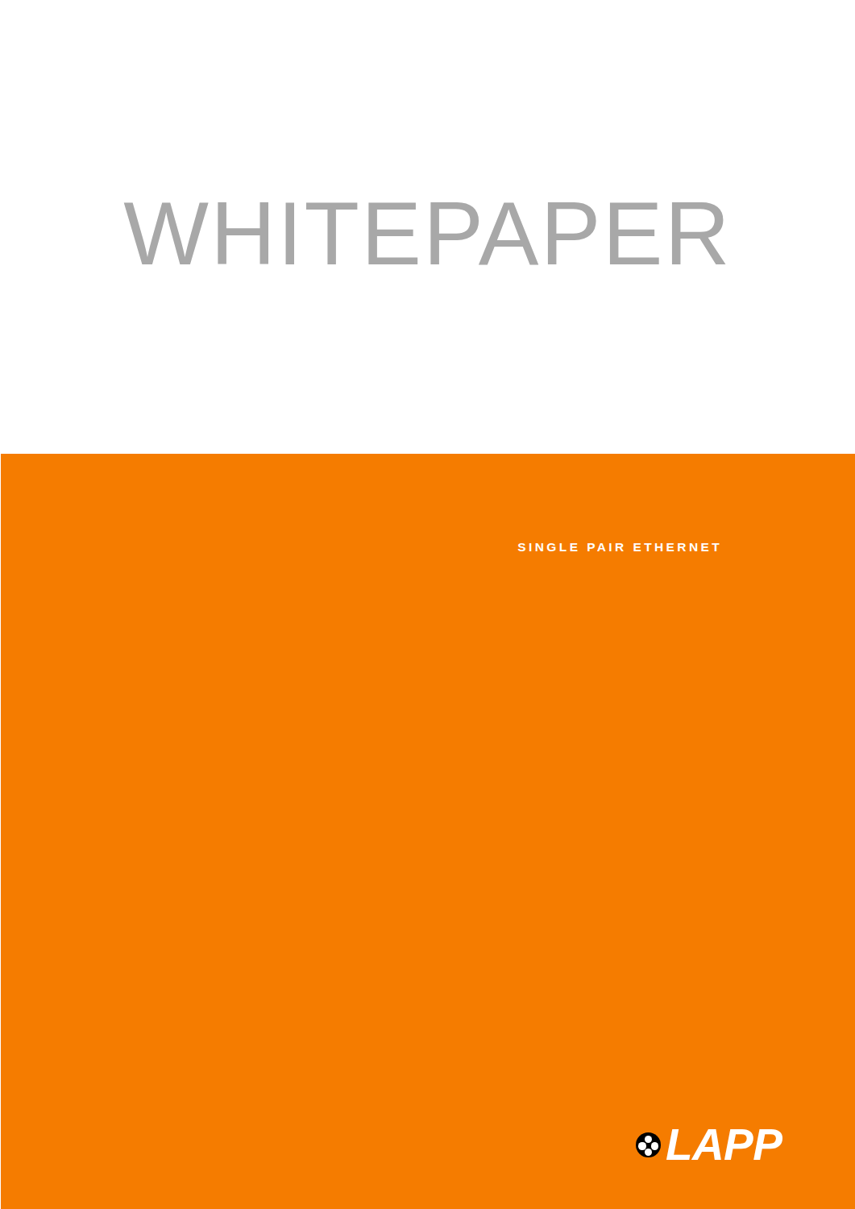WHITEPAPER
Single Pair Ethernet
LAPP